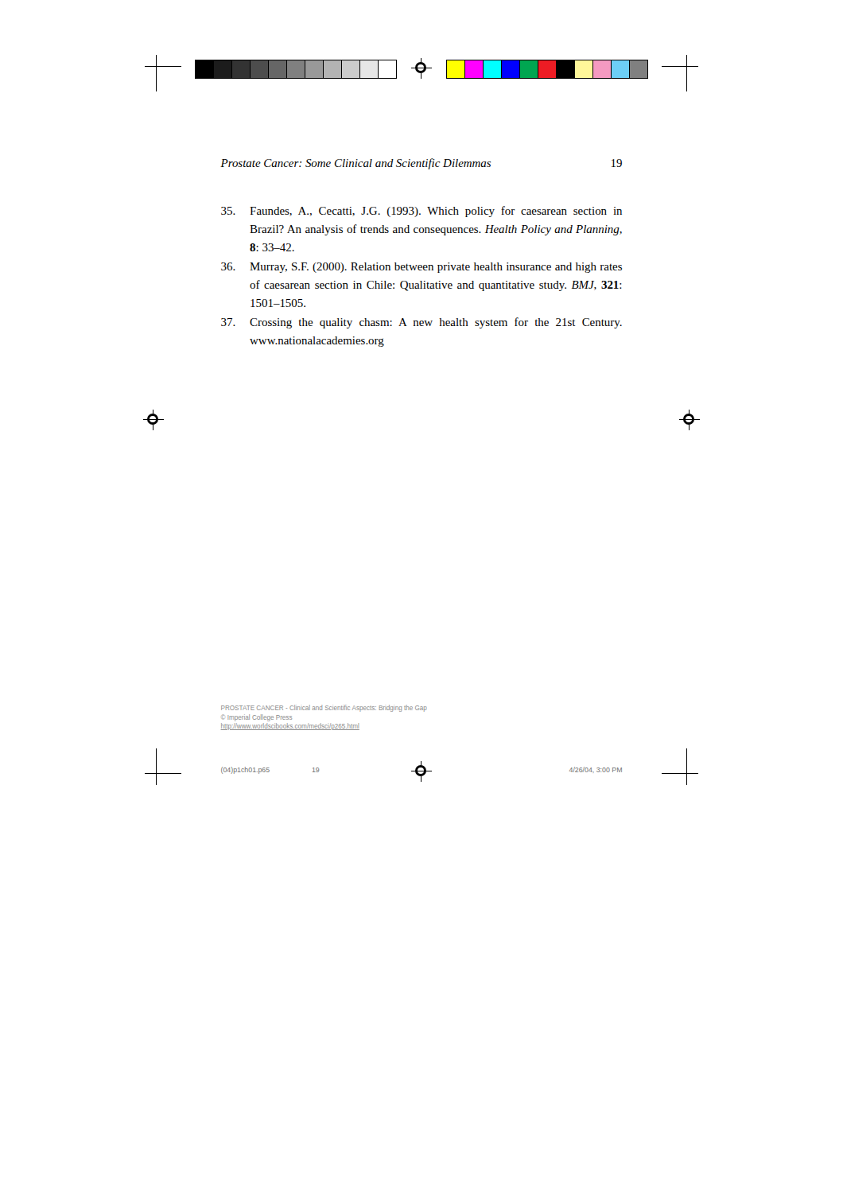Prostate Cancer: Some Clinical and Scientific Dilemmas 19
35. Faundes, A., Cecatti, J.G. (1993). Which policy for caesarean section in Brazil? An analysis of trends and consequences. Health Policy and Planning, 8: 33–42.
36. Murray, S.F. (2000). Relation between private health insurance and high rates of caesarean section in Chile: Qualitative and quantitative study. BMJ, 321: 1501–1505.
37. Crossing the quality chasm: A new health system for the 21st Century. www.nationalacademies.org
PROSTATE CANCER - Clinical and Scientific Aspects: Bridging the Gap
© Imperial College Press
http://www.worldscibooks.com/medsci/p265.html
(04)p1ch01.p65 19 4/26/04, 3:00 PM